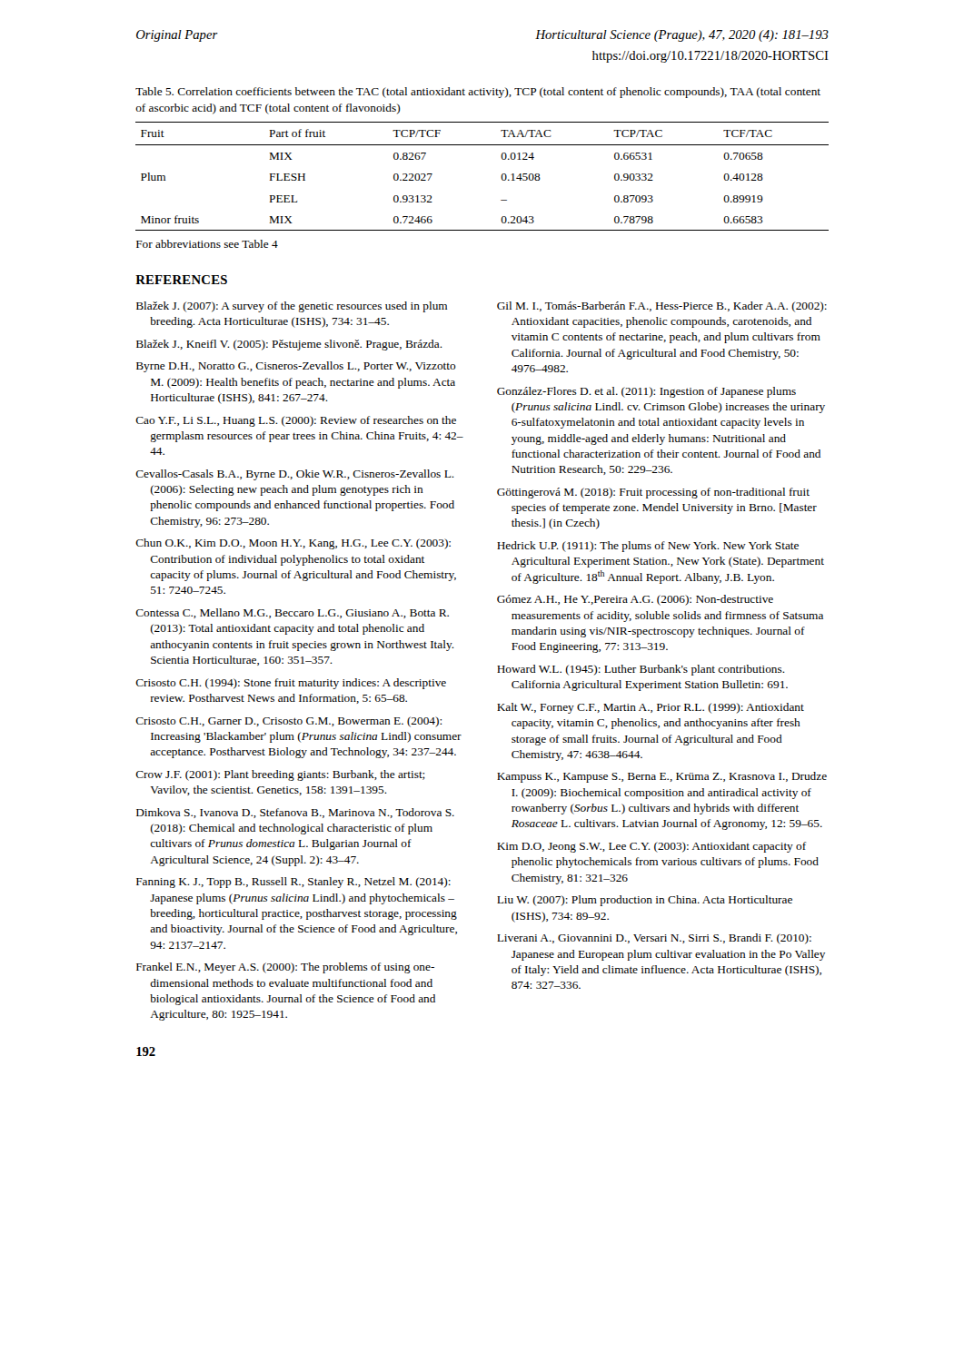Original Paper
Horticultural Science (Prague), 47, 2020 (4): 181–193
https://doi.org/10.17221/18/2020-HORTSCI
Table 5. Correlation coefficients between the TAC (total antioxidant activity), TCP (total content of phenolic compounds), TAA (total content of ascorbic acid) and TCF (total content of flavonoids)
| Fruit | Part of fruit | TCP/TCF | TAA/TAC | TCP/TAC | TCF/TAC |
| --- | --- | --- | --- | --- | --- |
| | MIX | 0.8267 | 0.0124 | 0.66531 | 0.70658 |
| Plum | FLESH | 0.22027 | 0.14508 | 0.90332 | 0.40128 |
| | PEEL | 0.93132 | – | 0.87093 | 0.89919 |
| Minor fruits | MIX | 0.72466 | 0.2043 | 0.78798 | 0.66583 |
For abbreviations see Table 4
REFERENCES
Blažek J. (2007): A survey of the genetic resources used in plum breeding. Acta Horticulturae (ISHS), 734: 31–45.
Blažek J., Kneifl V. (2005): Pěstujeme slivoně. Prague, Brázda.
Byrne D.H., Noratto G., Cisneros-Zevallos L., Porter W., Vizzotto M. (2009): Health benefits of peach, nectarine and plums. Acta Horticulturae (ISHS), 841: 267–274.
Cao Y.F., Li S.L., Huang L.S. (2000): Review of researches on the germplasm resources of pear trees in China. China Fruits, 4: 42–44.
Cevallos-Casals B.A., Byrne D., Okie W.R., Cisneros-Zevallos L. (2006): Selecting new peach and plum genotypes rich in phenolic compounds and enhanced functional properties. Food Chemistry, 96: 273–280.
Chun O.K., Kim D.O., Moon H.Y., Kang, H.G., Lee C.Y. (2003): Contribution of individual polyphenolics to total oxidant capacity of plums. Journal of Agricultural and Food Chemistry, 51: 7240–7245.
Contessa C., Mellano M.G., Beccaro L.G., Giusiano A., Botta R. (2013): Total antioxidant capacity and total phenolic and anthocyanin contents in fruit species grown in Northwest Italy. Scientia Horticulturae, 160: 351–357.
Crisosto C.H. (1994): Stone fruit maturity indices: A descriptive review. Postharvest News and Information, 5: 65–68.
Crisosto C.H., Garner D., Crisosto G.M., Bowerman E. (2004): Increasing 'Blackamber' plum (Prunus salicina Lindl) consumer acceptance. Postharvest Biology and Technology, 34: 237–244.
Crow J.F. (2001): Plant breeding giants: Burbank, the artist; Vavilov, the scientist. Genetics, 158: 1391–1395.
Dimkova S., Ivanova D., Stefanova B., Marinova N., Todorova S. (2018): Chemical and technological characteristic of plum cultivars of Prunus domestica L. Bulgarian Journal of Agricultural Science, 24 (Suppl. 2): 43–47.
Fanning K. J., Topp B., Russell R., Stanley R., Netzel M. (2014): Japanese plums (Prunus salicina Lindl.) and phytochemicals – breeding, horticultural practice, postharvest storage, processing and bioactivity. Journal of the Science of Food and Agriculture, 94: 2137–2147.
Frankel E.N., Meyer A.S. (2000): The problems of using one-dimensional methods to evaluate multifunctional food and biological antioxidants. Journal of the Science of Food and Agriculture, 80: 1925–1941.
Gil M. I., Tomás-Barberán F.A., Hess-Pierce B., Kader A.A. (2002): Antioxidant capacities, phenolic compounds, carotenoids, and vitamin C contents of nectarine, peach, and plum cultivars from California. Journal of Agricultural and Food Chemistry, 50: 4976–4982.
González-Flores D. et al. (2011): Ingestion of Japanese plums (Prunus salicina Lindl. cv. Crimson Globe) increases the urinary 6-sulfatoxymelatonin and total antioxidant capacity levels in young, middle-aged and elderly humans: Nutritional and functional characterization of their content. Journal of Food and Nutrition Research, 50: 229–236.
Göttingerová M. (2018): Fruit processing of non-traditional fruit species of temperate zone. Mendel University in Brno. [Master thesis.] (in Czech)
Hedrick U.P. (1911): The plums of New York. New York State Agricultural Experiment Station., New York (State). Department of Agriculture. 18th Annual Report. Albany, J.B. Lyon.
Gómez A.H., He Y.,Pereira A.G. (2006): Non-destructive measurements of acidity, soluble solids and firmness of Satsuma mandarin using vis/NIR-spectroscopy techniques. Journal of Food Engineering, 77: 313–319.
Howard W.L. (1945): Luther Burbank's plant contributions. California Agricultural Experiment Station Bulletin: 691.
Kalt W., Forney C.F., Martin A., Prior R.L. (1999): Antioxidant capacity, vitamin C, phenolics, and anthocyanins after fresh storage of small fruits. Journal of Agricultural and Food Chemistry, 47: 4638–4644.
Kampuss K., Kampuse S., Berna E., Krüma Z., Krasnova I., Drudze I. (2009): Biochemical composition and antiradical activity of rowanberry (Sorbus L.) cultivars and hybrids with different Rosaceae L. cultivars. Latvian Journal of Agronomy, 12: 59–65.
Kim D.O, Jeong S.W., Lee C.Y. (2003): Antioxidant capacity of phenolic phytochemicals from various cultivars of plums. Food Chemistry, 81: 321–326
Liu W. (2007): Plum production in China. Acta Horticulturae (ISHS), 734: 89–92.
Liverani A., Giovannini D., Versari N., Sirri S., Brandi F. (2010): Japanese and European plum cultivar evaluation in the Po Valley of Italy: Yield and climate influence. Acta Horticulturae (ISHS), 874: 327–336.
192